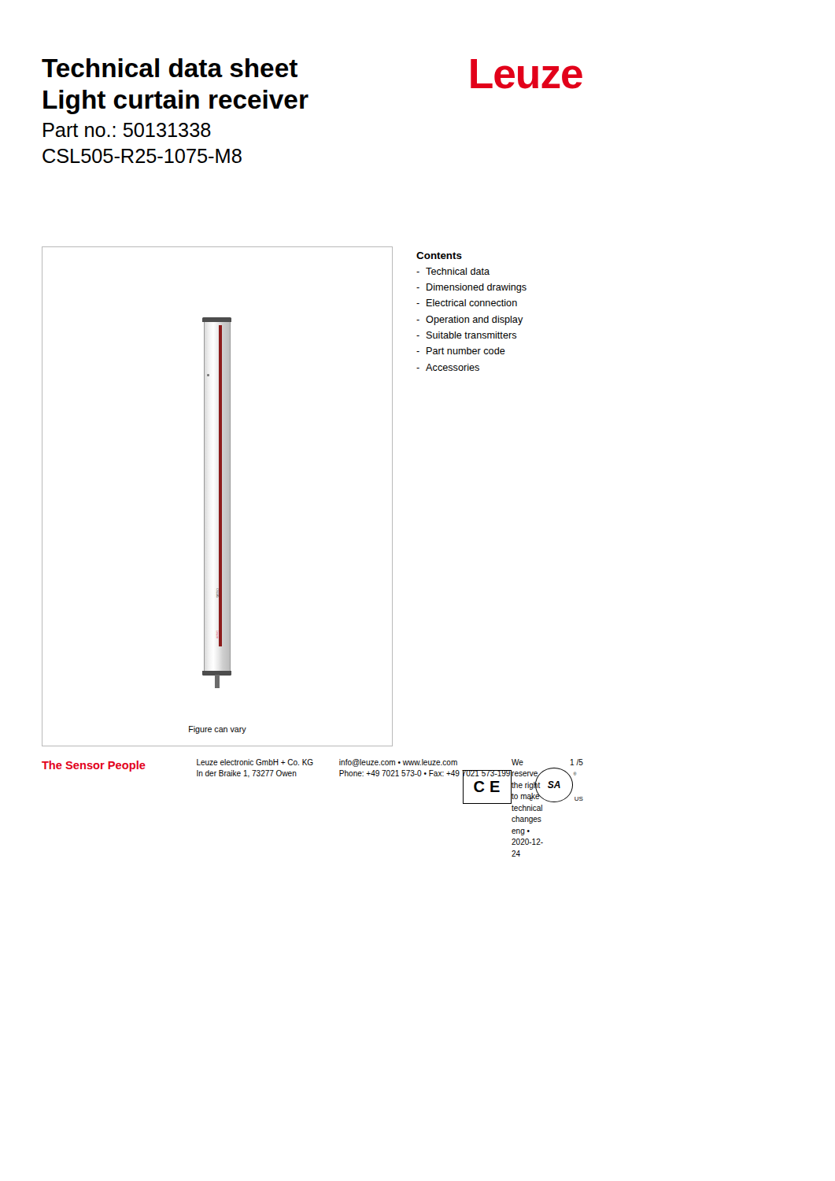Technical data sheet
Light curtain receiver
Part no.: 50131338
CSL505-R25-1075-M8
Leuze
CSL505
Leuze
Figure can vary
Contents
Technical data
Dimensioned drawings
Electrical connection
Operation and display
Suitable transmitters
Part number code
Accessories
C E
SA
®
c
US
The Sensor People
Leuze electronic GmbH + Co. KG
In der Braike 1, 73277 Owen
info@leuze.com • www.leuze.com
Phone: +49 7021 573-0 • Fax: +49 7021 573-199
We reserve the right to make technical changes
eng • 2020-12-24
1 /5